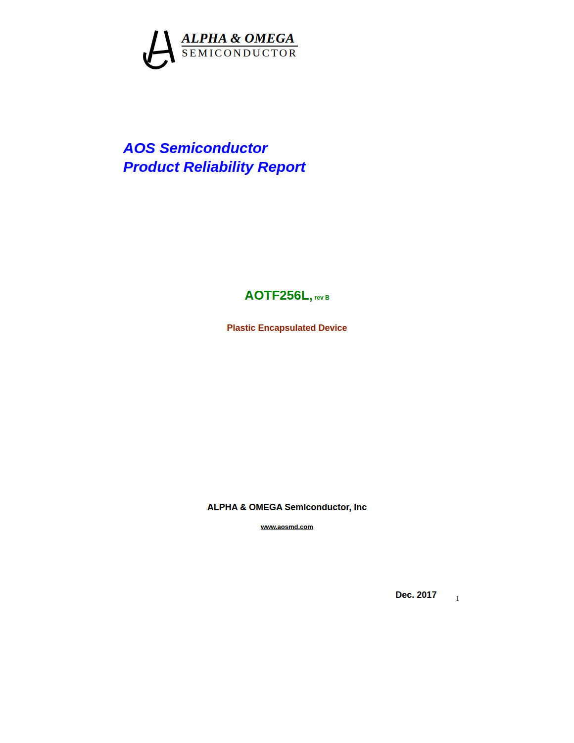ALPHA & OMEGA
SEMICONDUCTOR
AOS Semiconductor Product Reliability Report
AOTF256L, rev B
Plastic Encapsulated Device
ALPHA & OMEGA Semiconductor, Inc
www.aosmd.com
Dec. 2017
1